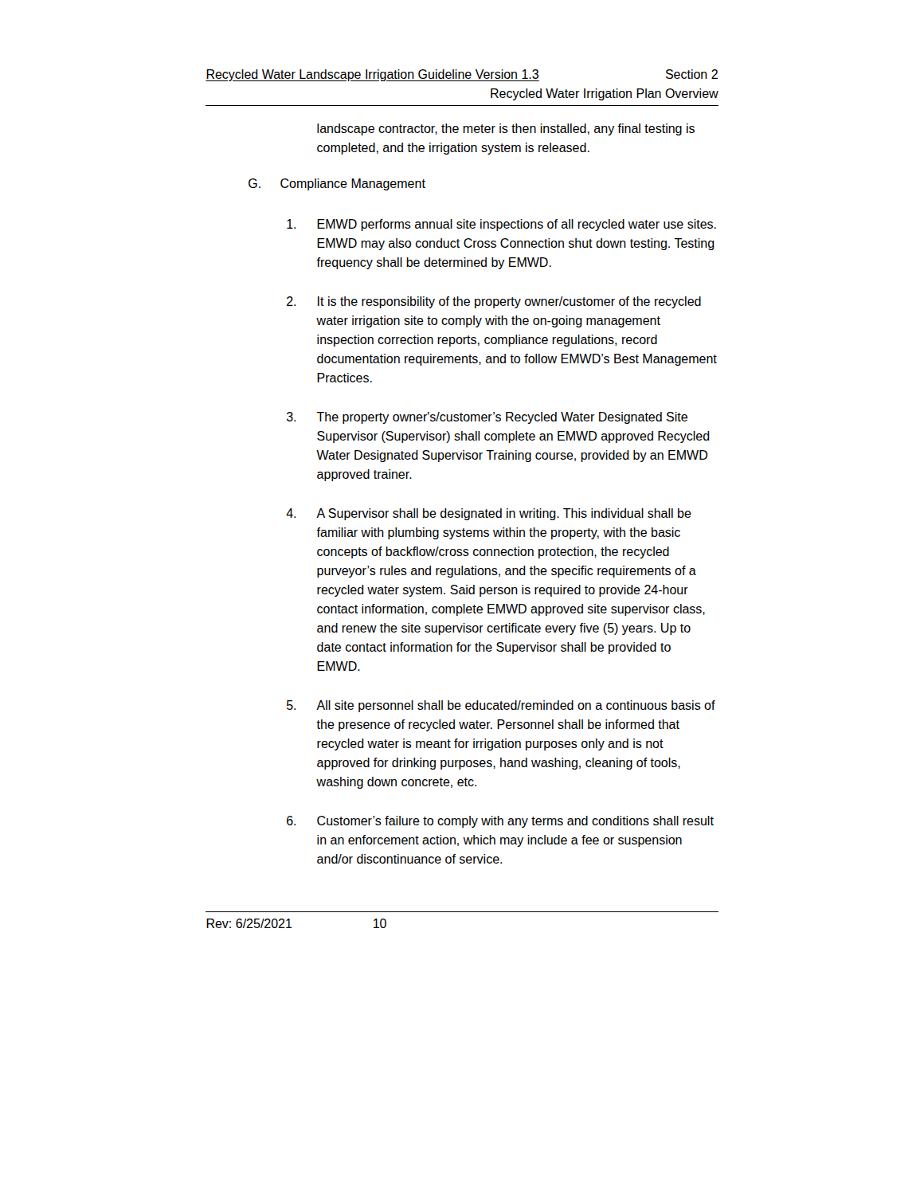Recycled Water Landscape Irrigation Guideline Version 1.3 Section 2
Recycled Water Irrigation Plan Overview
landscape contractor, the meter is then installed, any final testing is completed, and the irrigation system is released.
G. Compliance Management
1. EMWD performs annual site inspections of all recycled water use sites. EMWD may also conduct Cross Connection shut down testing. Testing frequency shall be determined by EMWD.
2. It is the responsibility of the property owner/customer of the recycled water irrigation site to comply with the on-going management inspection correction reports, compliance regulations, record documentation requirements, and to follow EMWD’s Best Management Practices.
3. The property owner's/customer’s Recycled Water Designated Site Supervisor (Supervisor) shall complete an EMWD approved Recycled Water Designated Supervisor Training course, provided by an EMWD approved trainer.
4. A Supervisor shall be designated in writing. This individual shall be familiar with plumbing systems within the property, with the basic concepts of backflow/cross connection protection, the recycled purveyor’s rules and regulations, and the specific requirements of a recycled water system. Said person is required to provide 24-hour contact information, complete EMWD approved site supervisor class, and renew the site supervisor certificate every five (5) years. Up to date contact information for the Supervisor shall be provided to EMWD.
5. All site personnel shall be educated/reminded on a continuous basis of the presence of recycled water. Personnel shall be informed that recycled water is meant for irrigation purposes only and is not approved for drinking purposes, hand washing, cleaning of tools, washing down concrete, etc.
6. Customer’s failure to comply with any terms and conditions shall result in an enforcement action, which may include a fee or suspension and/or discontinuance of service.
Rev: 6/25/2021 10